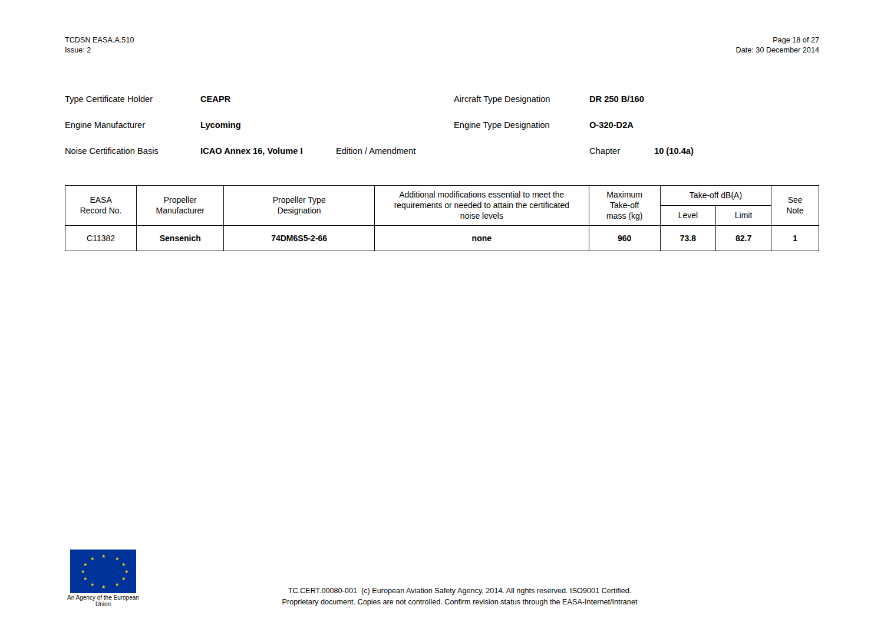TCDSN EASA.A.510
Issue: 2
Page 18 of 27
Date: 30 December 2014
| Type Certificate Holder | CEAPR | | Aircraft Type Designation | DR 250 B/160 | | |
| Engine Manufacturer | Lycoming | | Engine Type Designation | O-320-D2A | | |
| Noise Certification Basis | ICAO Annex 16, Volume I | Edition / Amendment | | Chapter | 10 (10.4a) | |
| EASA Record No. | Propeller Manufacturer | Propeller Type Designation | Additional modifications essential to meet the requirements or needed to attain the certificated noise levels | Maximum Take-off mass (kg) | Take-off dB(A) | See Note |
| --- | --- | --- | --- | --- | --- | --- |
| Level | Limit |
| C11382 | Sensenich | 74DM6S5-2-66 | none | 960 | 73.8 | 82.7 | 1 |
★ ★ ★ ★ ★ ★ ★ ★ ★ ★ ★ ★
An Agency of the European Union
TC.CERT.00080-001 (c) European Aviation Safety Agency, 2014. All rights reserved. ISO9001 Certified.
Proprietary document. Copies are not controlled. Confirm revision status through the EASA-Internet/Intranet